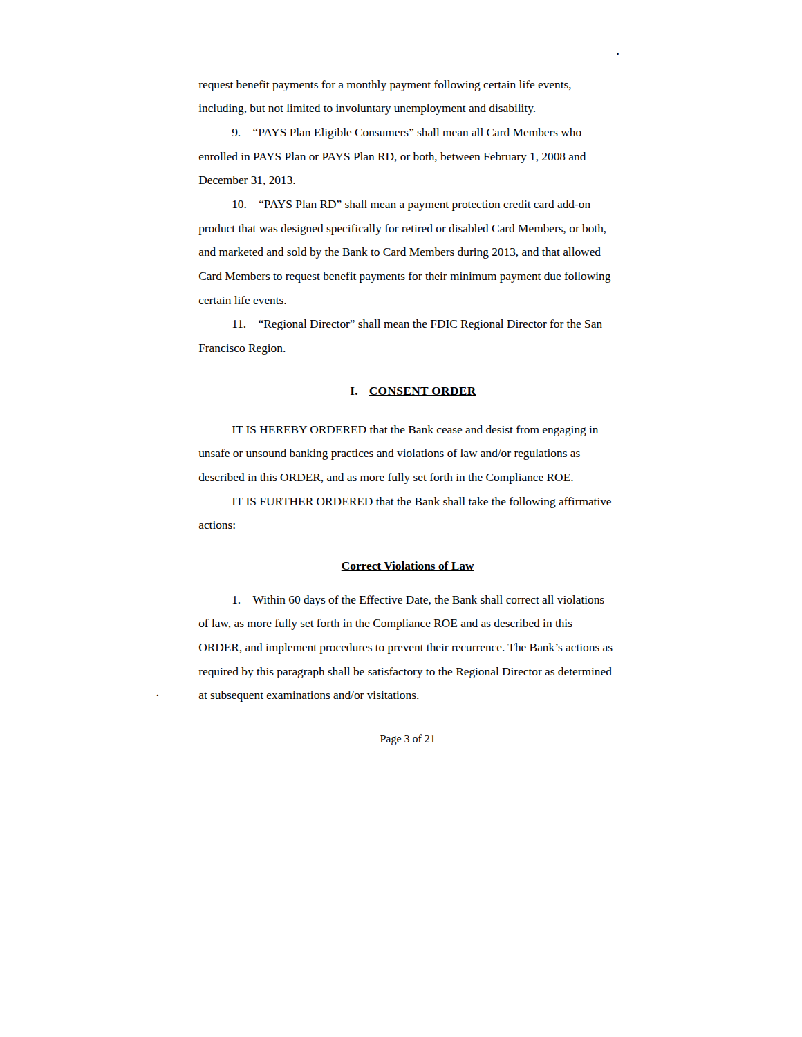·
request benefit payments for a monthly payment following certain life events, including, but not limited to involuntary unemployment and disability.
9. “PAYS Plan Eligible Consumers” shall mean all Card Members who enrolled in PAYS Plan or PAYS Plan RD, or both, between February 1, 2008 and December 31, 2013.
10. “PAYS Plan RD” shall mean a payment protection credit card add-on product that was designed specifically for retired or disabled Card Members, or both, and marketed and sold by the Bank to Card Members during 2013, and that allowed Card Members to request benefit payments for their minimum payment due following certain life events.
11. “Regional Director” shall mean the FDIC Regional Director for the San Francisco Region.
I. CONSENT ORDER
IT IS HEREBY ORDERED that the Bank cease and desist from engaging in unsafe or unsound banking practices and violations of law and/or regulations as described in this ORDER, and as more fully set forth in the Compliance ROE.
IT IS FURTHER ORDERED that the Bank shall take the following affirmative actions:
Correct Violations of Law
1. Within 60 days of the Effective Date, the Bank shall correct all violations of law, as more fully set forth in the Compliance ROE and as described in this ORDER, and implement procedures to prevent their recurrence. The Bank’s actions as required by this paragraph shall be satisfactory to the Regional Director as determined at subsequent examinations and/or visitations.
·
Page 3 of 21